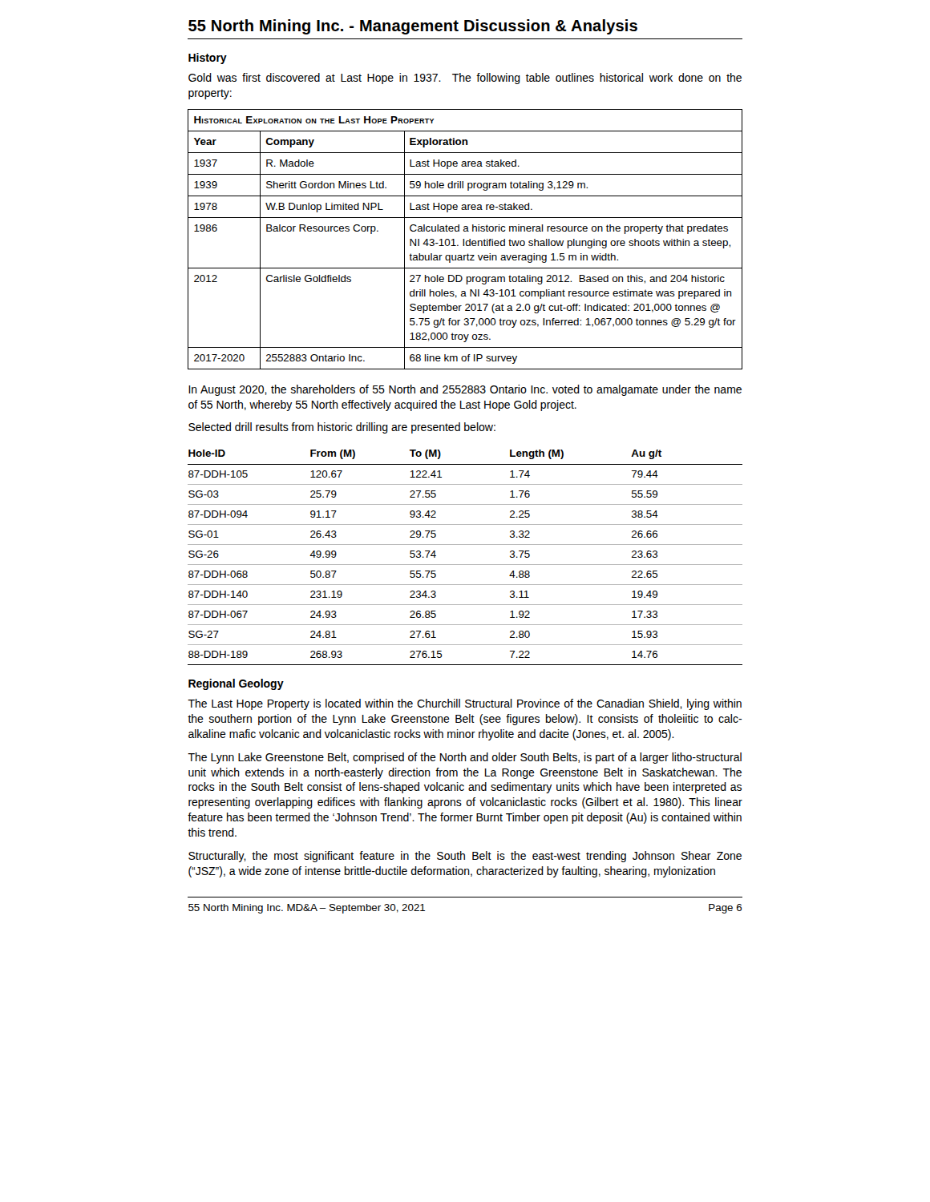55 North Mining Inc. - Management Discussion & Analysis
History
Gold was first discovered at Last Hope in 1937. The following table outlines historical work done on the property:
Historical Exploration on the Last Hope Property
| Year | Company | Exploration |
| --- | --- | --- |
| 1937 | R. Madole | Last Hope area staked. |
| 1939 | Sheritt Gordon Mines Ltd. | 59 hole drill program totaling 3,129 m. |
| 1978 | W.B Dunlop Limited NPL | Last Hope area re-staked. |
| 1986 | Balcor Resources Corp. | Calculated a historic mineral resource on the property that predates NI 43-101. Identified two shallow plunging ore shoots within a steep, tabular quartz vein averaging 1.5 m in width. |
| 2012 | Carlisle Goldfields | 27 hole DD program totaling 2012. Based on this, and 204 historic drill holes, a NI 43-101 compliant resource estimate was prepared in September 2017 (at a 2.0 g/t cut-off: Indicated: 201,000 tonnes @ 5.75 g/t for 37,000 troy ozs, Inferred: 1,067,000 tonnes @ 5.29 g/t for 182,000 troy ozs. |
| 2017-2020 | 2552883 Ontario Inc. | 68 line km of IP survey |
In August 2020, the shareholders of 55 North and 2552883 Ontario Inc. voted to amalgamate under the name of 55 North, whereby 55 North effectively acquired the Last Hope Gold project.
Selected drill results from historic drilling are presented below:
| Hole-ID | From (M) | To (M) | Length (M) | Au g/t |
| --- | --- | --- | --- | --- |
| 87-DDH-105 | 120.67 | 122.41 | 1.74 | 79.44 |
| SG-03 | 25.79 | 27.55 | 1.76 | 55.59 |
| 87-DDH-094 | 91.17 | 93.42 | 2.25 | 38.54 |
| SG-01 | 26.43 | 29.75 | 3.32 | 26.66 |
| SG-26 | 49.99 | 53.74 | 3.75 | 23.63 |
| 87-DDH-068 | 50.87 | 55.75 | 4.88 | 22.65 |
| 87-DDH-140 | 231.19 | 234.3 | 3.11 | 19.49 |
| 87-DDH-067 | 24.93 | 26.85 | 1.92 | 17.33 |
| SG-27 | 24.81 | 27.61 | 2.80 | 15.93 |
| 88-DDH-189 | 268.93 | 276.15 | 7.22 | 14.76 |
Regional Geology
The Last Hope Property is located within the Churchill Structural Province of the Canadian Shield, lying within the southern portion of the Lynn Lake Greenstone Belt (see figures below). It consists of tholeiitic to calc-alkaline mafic volcanic and volcaniclastic rocks with minor rhyolite and dacite (Jones, et. al. 2005).
The Lynn Lake Greenstone Belt, comprised of the North and older South Belts, is part of a larger litho-structural unit which extends in a north-easterly direction from the La Ronge Greenstone Belt in Saskatchewan. The rocks in the South Belt consist of lens-shaped volcanic and sedimentary units which have been interpreted as representing overlapping edifices with flanking aprons of volcaniclastic rocks (Gilbert et al. 1980). This linear feature has been termed the ‘Johnson Trend’. The former Burnt Timber open pit deposit (Au) is contained within this trend.
Structurally, the most significant feature in the South Belt is the east-west trending Johnson Shear Zone (“JSZ”), a wide zone of intense brittle-ductile deformation, characterized by faulting, shearing, mylonization
55 North Mining Inc. MD&A – September 30, 2021
Page 6